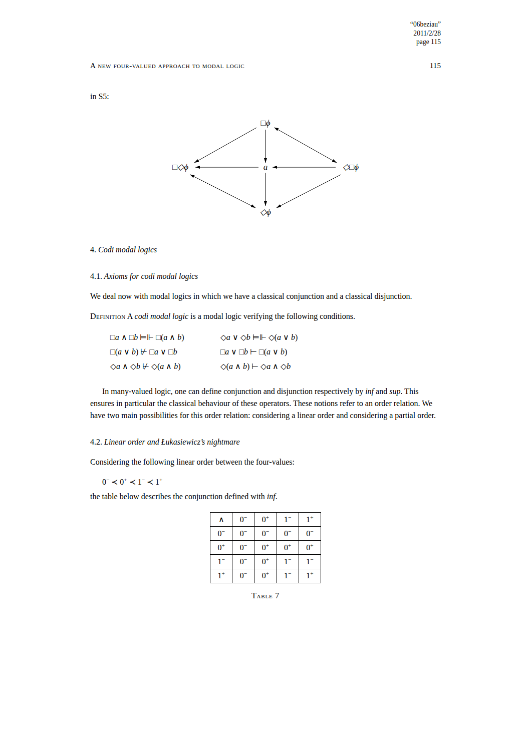“06beziau”
2011/2/28
page 115
A new four-valued approach to modal logic 115
in S5:
□ϕ □◇ϕ a ◇□ϕ ◇ϕ
4. Codi modal logics
4.1. Axioms for codi modal logics
We deal now with modal logics in which we have a classical conjunction and a classical disjunction.
Definition A codi modal logic is a modal logic verifying the following conditions.
| □ a ∧ □ b ⊨⊩ □( a ∧ b ) | ◇ a ∨ ◇ b ⊨⊩ ◇( a ∨ b ) |
| □( a ∨ b ) ⊬ □ a ∨ □ b | □ a ∨ □ b ⊢ □( a ∨ b ) |
| ◇ a ∧ ◇ b ⊬ ◇( a ∧ b ) | ◇( a ∧ b ) ⊢ ◇ a ∧ ◇ b |
In many-valued logic, one can define conjunction and disjunction respectively by inf and sup. This ensures in particular the classical behaviour of these operators. These notions refer to an order relation. We have two main possibilities for this order relation: considering a linear order and considering a partial order.
4.2. Linear order and Łukasiewicz’s nightmare
Considering the following linear order between the four-values:
0− ≺ 0+ ≺ 1− ≺ 1+
the table below describes the conjunction defined with inf.
| ∧ | 0 − | 0 + | 1 − | 1 + |
| --- | --- | --- | --- | --- |
| 0 − | 0 − | 0 − | 0 − | 0 − |
| 0 + | 0 − | 0 + | 0 + | 0 + |
| 1 − | 0 − | 0 + | 1 − | 1 − |
| 1 + | 0 − | 0 + | 1 − | 1 + |
Table 7